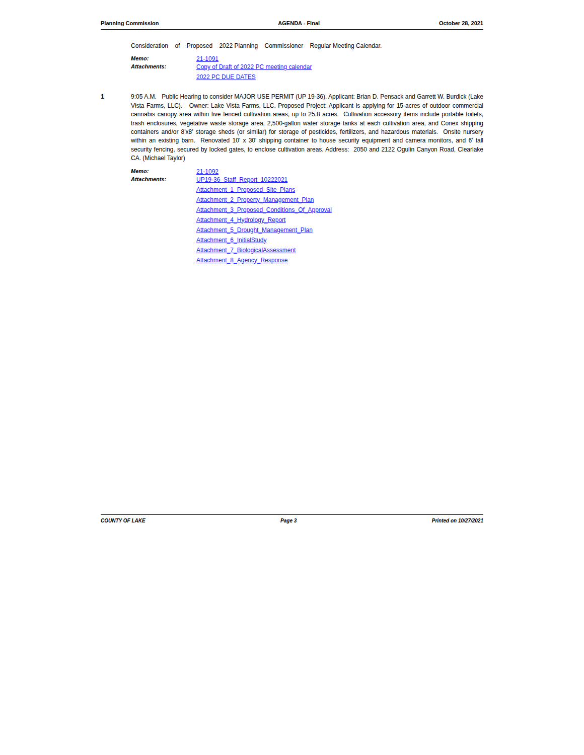Planning Commission
AGENDA - Final
October 28, 2021
Consideration of Proposed 2022 Planning Commissioner Regular Meeting Calendar.
Memo:
21-1091
Attachments:
Copy of Draft of 2022 PC meeting calendar
2022 PC DUE DATES
1
9:05 A.M. Public Hearing to consider MAJOR USE PERMIT (UP 19-36). Applicant: Brian D. Pensack and Garrett W. Burdick (Lake Vista Farms, LLC). Owner: Lake Vista Farms, LLC. Proposed Project: Applicant is applying for 15-acres of outdoor commercial cannabis canopy area within five fenced cultivation areas, up to 25.8 acres. Cultivation accessory items include portable toilets, trash enclosures, vegetative waste storage area, 2,500-gallon water storage tanks at each cultivation area, and Conex shipping containers and/or 8'x8' storage sheds (or similar) for storage of pesticides, fertilizers, and hazardous materials. Onsite nursery within an existing barn. Renovated 10' x 30' shipping container to house security equipment and camera monitors, and 6' tall security fencing, secured by locked gates, to enclose cultivation areas. Address: 2050 and 2122 Ogulin Canyon Road, Clearlake CA. (Michael Taylor)
Memo:
21-1092
Attachments:
UP19-36_Staff_Report_10222021
Attachment_1_Proposed_Site_Plans
Attachment_2_Property_Management_Plan
Attachment_3_Proposed_Conditions_Of_Approval
Attachment_4_Hydrology_Report
Attachment_5_Drought_Management_Plan
Attachment_6_InitialStudy
Attachment_7_BiologicalAssessment
Attachment_8_Agency_Response
COUNTY OF LAKE
Page 3
Printed on 10/27/2021